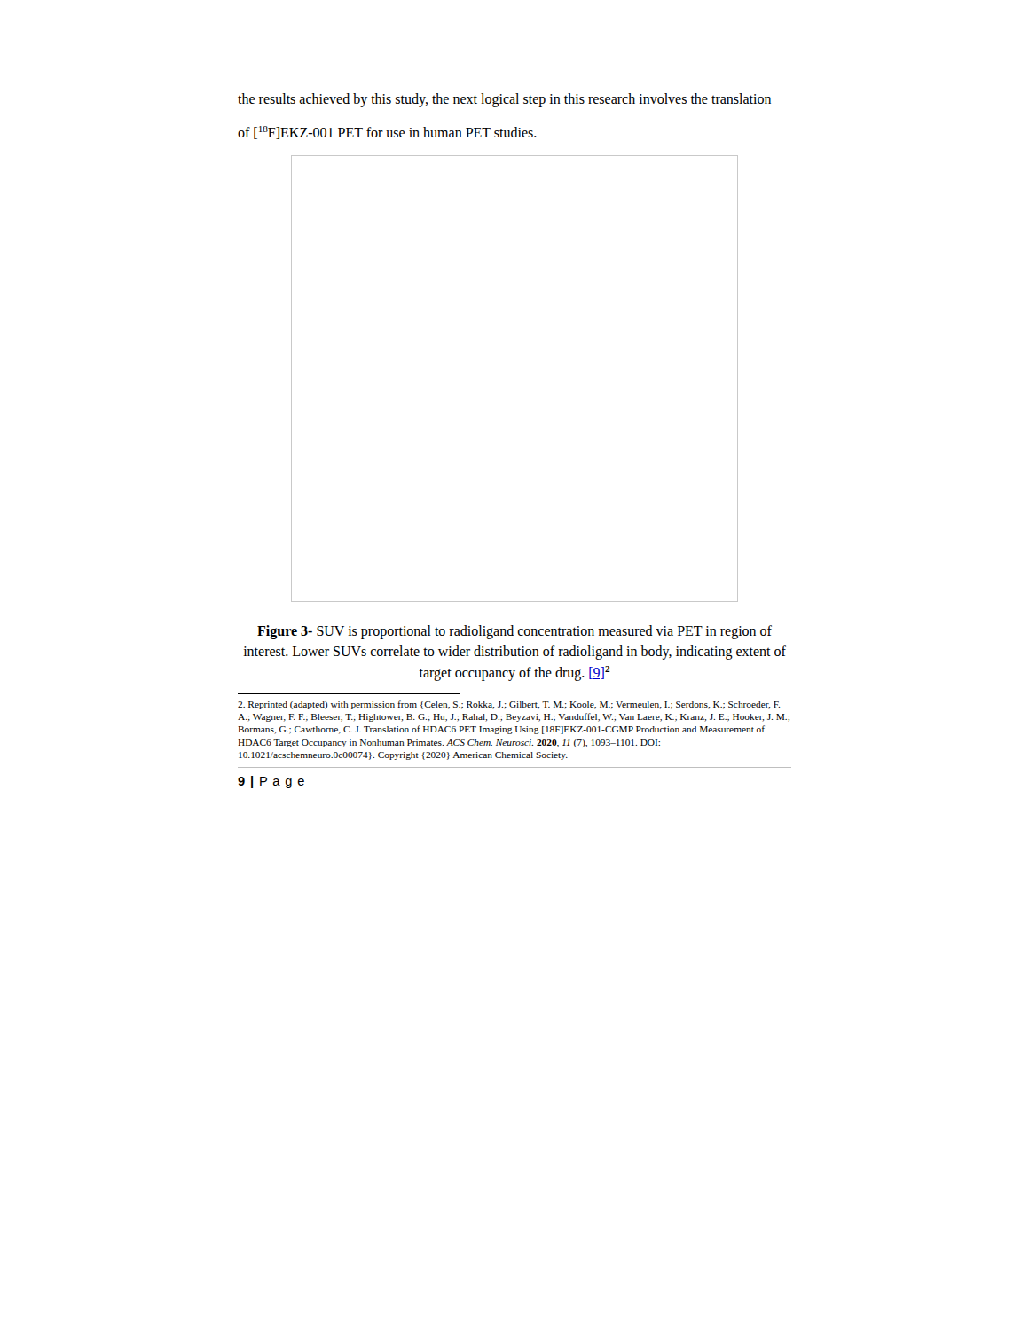the results achieved by this study, the next logical step in this research involves the translation
of [18F]EKZ-001 PET for use in human PET studies.
Figure 3- SUV is proportional to radioligand concentration measured via PET in region of interest. Lower SUVs correlate to wider distribution of radioligand in body, indicating extent of target occupancy of the drug. [9]2
2. Reprinted (adapted) with permission from {Celen, S.; Rokka, J.; Gilbert, T. M.; Koole, M.; Vermeulen, I.; Serdons, K.; Schroeder, F. A.; Wagner, F. F.; Bleeser, T.; Hightower, B. G.; Hu, J.; Rahal, D.; Beyzavi, H.; Vanduffel, W.; Van Laere, K.; Kranz, J. E.; Hooker, J. M.; Bormans, G.; Cawthorne, C. J. Translation of HDAC6 PET Imaging Using [18F]EKZ-001-CGMP Production and Measurement of HDAC6 Target Occupancy in Nonhuman Primates. ACS Chem. Neurosci. 2020, 11 (7), 1093–1101. DOI: 10.1021/acschemneuro.0c00074}. Copyright {2020} American Chemical Society.
9 | P a g e